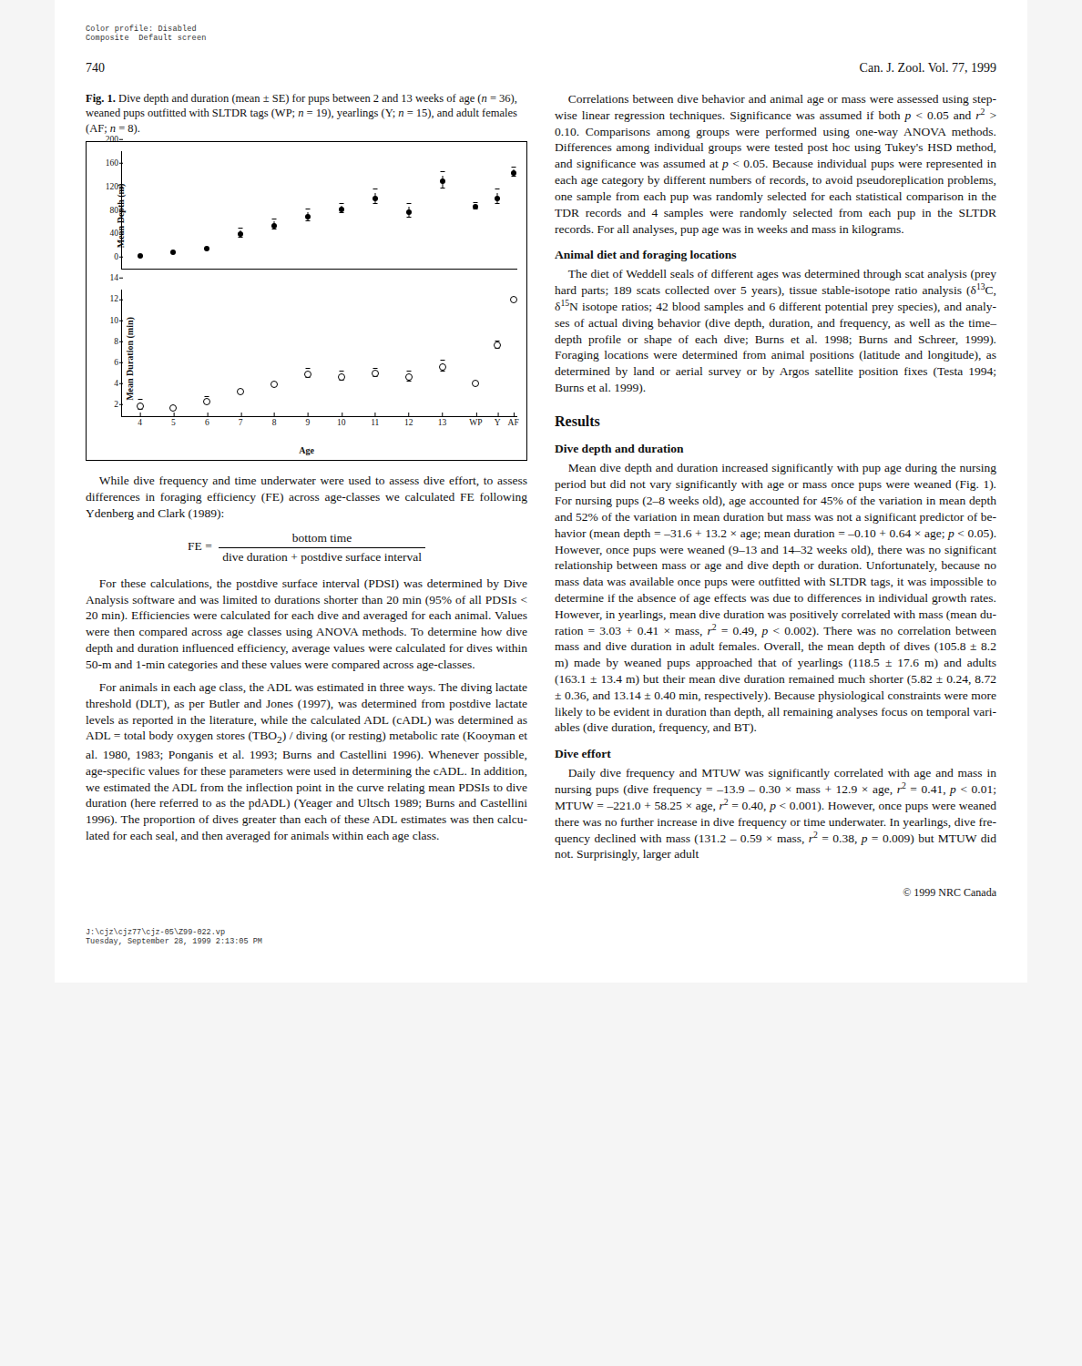Color profile: Disabled
Composite Default screen
740 Can. J. Zool. Vol. 77, 1999
Fig. 1. Dive depth and duration (mean ± SE) for pups between 2 and 13 weeks of age (n = 36), weaned pups outfitted with SLTDR tags (WP; n = 19), yearlings (Y; n = 15), and adult females (AF; n = 8).
Mean Depth (m)
200
160
120
80
40
0
Mean Duration (min)
14
12
10
8
6
4
2
4
5
6
7
8
9
10
11
12
13
WP
Y
AF
Age
While dive frequency and time underwater were used to assess dive effort, to assess differences in foraging efficiency (FE) across age-classes we calculated FE following Ydenberg and Clark (1989):
FE = bottom time dive duration + postdive surface interval
For these calculations, the postdive surface interval (PDSI) was determined by Dive Analysis software and was limited to durations shorter than 20 min (95% of all PDSIs < 20 min). Efficiencies were calculated for each dive and averaged for each animal. Values were then compared across age classes using ANOVA methods. To determine how dive depth and duration influenced efficiency, average values were calculated for dives within 50-m and 1-min categories and these values were compared across age-classes.
For animals in each age class, the ADL was estimated in three ways. The diving lactate threshold (DLT), as per Butler and Jones (1997), was determined from postdive lactate levels as reported in the literature, while the calculated ADL (cADL) was determined as ADL = total body oxygen stores (TBO2) / diving (or resting) metabolic rate (Kooyman et al. 1980, 1983; Ponganis et al. 1993; Burns and Castellini 1996). Whenever possible, age-specific values for these parameters were used in determining the cADL. In addition, we estimated the ADL from the inflection point in the curve relating mean PDSIs to dive duration (here referred to as the pdADL) (Yeager and Ultsch 1989; Burns and Castellini 1996). The proportion of dives greater than each of these ADL estimates was then calculated for each seal, and then averaged for animals within each age class.
Correlations between dive behavior and animal age or mass were assessed using stepwise linear regression techniques. Significance was assumed if both p < 0.05 and r2 > 0.10. Comparisons among groups were performed using one-way ANOVA methods. Differences among individual groups were tested post hoc using Tukey's HSD method, and significance was assumed at p < 0.05. Because individual pups were represented in each age category by different numbers of records, to avoid pseudoreplication problems, one sample from each pup was randomly selected for each statistical comparison in the TDR records and 4 samples were randomly selected from each pup in the SLTDR records. For all analyses, pup age was in weeks and mass in kilograms.
Animal diet and foraging locations
The diet of Weddell seals of different ages was determined through scat analysis (prey hard parts; 189 scats collected over 5 years), tissue stable-isotope ratio analysis (δ13C, δ15N isotope ratios; 42 blood samples and 6 different potential prey species), and analyses of actual diving behavior (dive depth, duration, and frequency, as well as the time–depth profile or shape of each dive; Burns et al. 1998; Burns and Schreer, 1999). Foraging locations were determined from animal positions (latitude and longitude), as determined by land or aerial survey or by Argos satellite position fixes (Testa 1994; Burns et al. 1999).
Results
Dive depth and duration
Mean dive depth and duration increased significantly with pup age during the nursing period but did not vary significantly with age or mass once pups were weaned (Fig. 1). For nursing pups (2–8 weeks old), age accounted for 45% of the variation in mean depth and 52% of the variation in mean duration but mass was not a significant predictor of behavior (mean depth = –31.6 + 13.2 × age; mean duration = –0.10 + 0.64 × age; p < 0.05). However, once pups were weaned (9–13 and 14–32 weeks old), there was no significant relationship between mass or age and dive depth or duration. Unfortunately, because no mass data was available once pups were outfitted with SLTDR tags, it was impossible to determine if the absence of age effects was due to differences in individual growth rates. However, in yearlings, mean dive duration was positively correlated with mass (mean duration = 3.03 + 0.41 × mass, r2 = 0.49, p < 0.002). There was no correlation between mass and dive duration in adult females. Overall, the mean depth of dives (105.8 ± 8.2 m) made by weaned pups approached that of yearlings (118.5 ± 17.6 m) and adults (163.1 ± 13.4 m) but their mean dive duration remained much shorter (5.82 ± 0.24, 8.72 ± 0.36, and 13.14 ± 0.40 min, respectively). Because physiological constraints were more likely to be evident in duration than depth, all remaining analyses focus on temporal variables (dive duration, frequency, and BT).
Dive effort
Daily dive frequency and MTUW was significantly correlated with age and mass in nursing pups (dive frequency = –13.9 – 0.30 × mass + 12.9 × age, r2 = 0.41, p < 0.01; MTUW = –221.0 + 58.25 × age, r2 = 0.40, p < 0.001). However, once pups were weaned there was no further increase in dive frequency or time underwater. In yearlings, dive frequency declined with mass (131.2 – 0.59 × mass, r2 = 0.38, p = 0.009) but MTUW did not. Surprisingly, larger adult
© 1999 NRC Canada
J:\cjz\cjz77\cjz-05\Z99-022.vp
Tuesday, September 28, 1999 2:13:05 PM